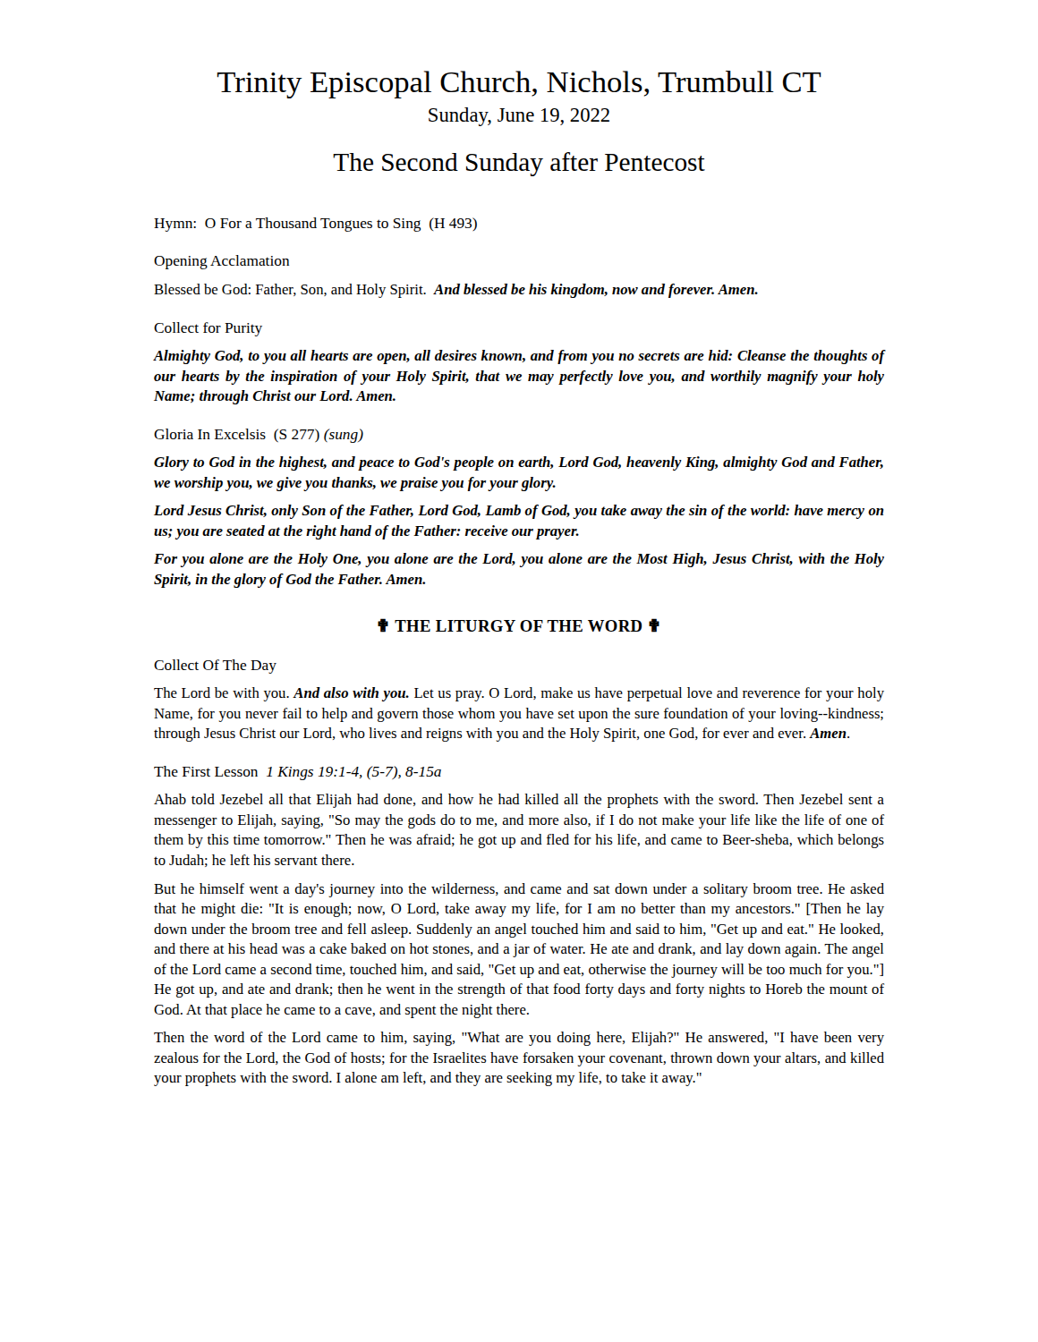Trinity Episcopal Church, Nichols, Trumbull CT
Sunday, June 19, 2022
The Second Sunday after Pentecost
Hymn: O For a Thousand Tongues to Sing (H 493)
Opening Acclamation
Blessed be God: Father, Son, and Holy Spirit. And blessed be his kingdom, now and forever. Amen.
Collect for Purity
Almighty God, to you all hearts are open, all desires known, and from you no secrets are hid: Cleanse the thoughts of our hearts by the inspiration of your Holy Spirit, that we may perfectly love you, and worthily magnify your holy Name; through Christ our Lord. Amen.
Gloria In Excelsis (S 277) (sung)
Glory to God in the highest, and peace to God's people on earth, Lord God, heavenly King, almighty God and Father, we worship you, we give you thanks, we praise you for your glory.
Lord Jesus Christ, only Son of the Father, Lord God, Lamb of God, you take away the sin of the world: have mercy on us; you are seated at the right hand of the Father: receive our prayer.
For you alone are the Holy One, you alone are the Lord, you alone are the Most High, Jesus Christ, with the Holy Spirit, in the glory of God the Father. Amen.
✟ THE LITURGY OF THE WORD ✟
Collect Of The Day
The Lord be with you. And also with you. Let us pray. O Lord, make us have perpetual love and reverence for your holy Name, for you never fail to help and govern those whom you have set upon the sure foundation of your loving--kindness; through Jesus Christ our Lord, who lives and reigns with you and the Holy Spirit, one God, for ever and ever. Amen.
The First Lesson 1 Kings 19:1-4, (5-7), 8-15a
Ahab told Jezebel all that Elijah had done, and how he had killed all the prophets with the sword. Then Jezebel sent a messenger to Elijah, saying, "So may the gods do to me, and more also, if I do not make your life like the life of one of them by this time tomorrow." Then he was afraid; he got up and fled for his life, and came to Beer-sheba, which belongs to Judah; he left his servant there.
But he himself went a day's journey into the wilderness, and came and sat down under a solitary broom tree. He asked that he might die: "It is enough; now, O Lord, take away my life, for I am no better than my ancestors." [Then he lay down under the broom tree and fell asleep. Suddenly an angel touched him and said to him, "Get up and eat." He looked, and there at his head was a cake baked on hot stones, and a jar of water. He ate and drank, and lay down again. The angel of the Lord came a second time, touched him, and said, "Get up and eat, otherwise the journey will be too much for you."] He got up, and ate and drank; then he went in the strength of that food forty days and forty nights to Horeb the mount of God. At that place he came to a cave, and spent the night there.
Then the word of the Lord came to him, saying, "What are you doing here, Elijah?" He answered, "I have been very zealous for the Lord, the God of hosts; for the Israelites have forsaken your covenant, thrown down your altars, and killed your prophets with the sword. I alone am left, and they are seeking my life, to take it away."